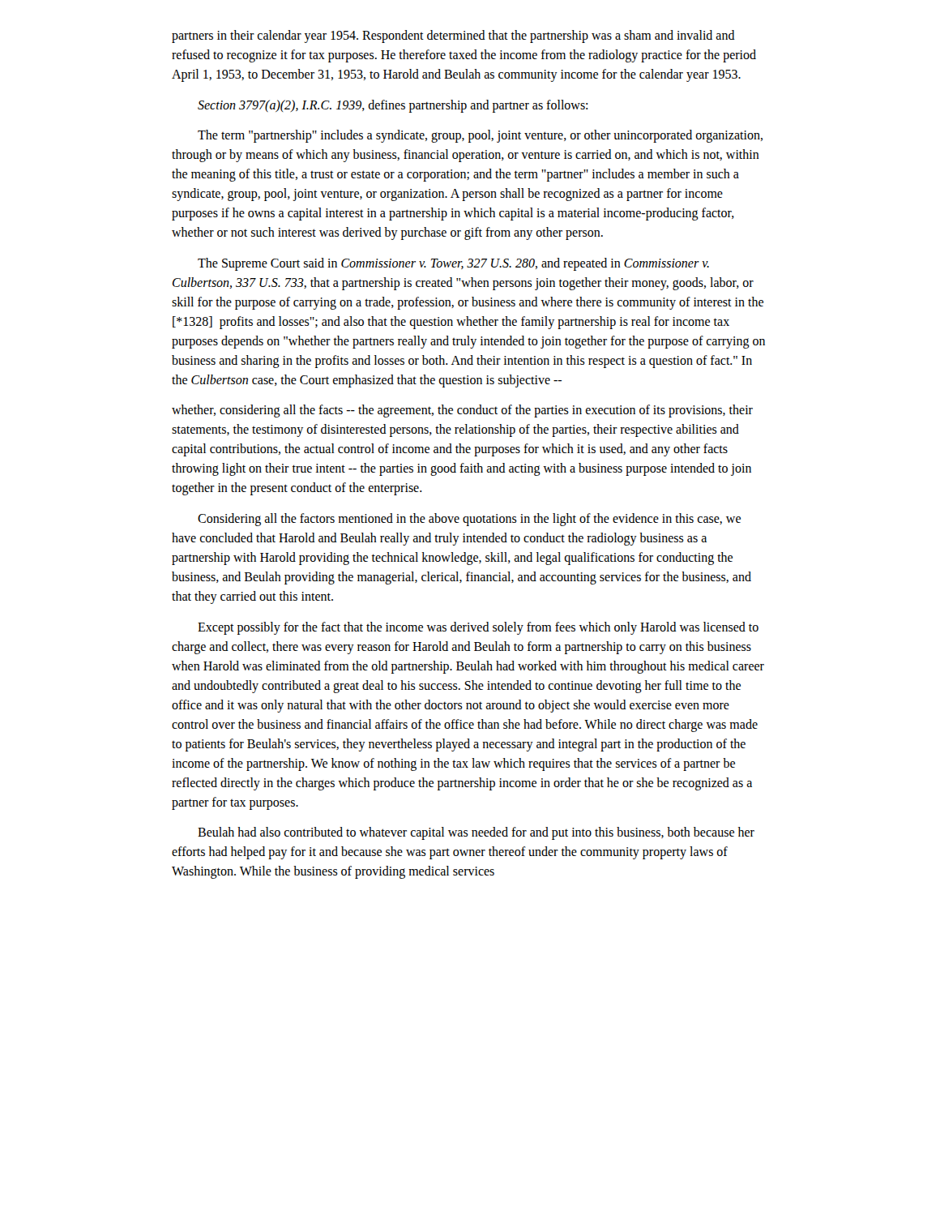partners in their calendar year 1954. Respondent determined that the partnership was a sham and invalid and refused to recognize it for tax purposes. He therefore taxed the income from the radiology practice for the period April 1, 1953, to December 31, 1953, to Harold and Beulah as community income for the calendar year 1953.
Section 3797(a)(2), I.R.C. 1939, defines partnership and partner as follows:
The term "partnership" includes a syndicate, group, pool, joint venture, or other unincorporated organization, through or by means of which any business, financial operation, or venture is carried on, and which is not, within the meaning of this title, a trust or estate or a corporation; and the term "partner" includes a member in such a syndicate, group, pool, joint venture, or organization. A person shall be recognized as a partner for income purposes if he owns a capital interest in a partnership in which capital is a material income-producing factor, whether or not such interest was derived by purchase or gift from any other person.
The Supreme Court said in Commissioner v. Tower, 327 U.S. 280, and repeated in Commissioner v. Culbertson, 337 U.S. 733, that a partnership is created "when persons join together their money, goods, labor, or skill for the purpose of carrying on a trade, profession, or business and where there is community of interest in the [*1328] profits and losses"; and also that the question whether the family partnership is real for income tax purposes depends on "whether the partners really and truly intended to join together for the purpose of carrying on business and sharing in the profits and losses or both. And their intention in this respect is a question of fact." In the Culbertson case, the Court emphasized that the question is subjective --
whether, considering all the facts -- the agreement, the conduct of the parties in execution of its provisions, their statements, the testimony of disinterested persons, the relationship of the parties, their respective abilities and capital contributions, the actual control of income and the purposes for which it is used, and any other facts throwing light on their true intent -- the parties in good faith and acting with a business purpose intended to join together in the present conduct of the enterprise.
Considering all the factors mentioned in the above quotations in the light of the evidence in this case, we have concluded that Harold and Beulah really and truly intended to conduct the radiology business as a partnership with Harold providing the technical knowledge, skill, and legal qualifications for conducting the business, and Beulah providing the managerial, clerical, financial, and accounting services for the business, and that they carried out this intent.
Except possibly for the fact that the income was derived solely from fees which only Harold was licensed to charge and collect, there was every reason for Harold and Beulah to form a partnership to carry on this business when Harold was eliminated from the old partnership. Beulah had worked with him throughout his medical career and undoubtedly contributed a great deal to his success. She intended to continue devoting her full time to the office and it was only natural that with the other doctors not around to object she would exercise even more control over the business and financial affairs of the office than she had before. While no direct charge was made to patients for Beulah's services, they nevertheless played a necessary and integral part in the production of the income of the partnership. We know of nothing in the tax law which requires that the services of a partner be reflected directly in the charges which produce the partnership income in order that he or she be recognized as a partner for tax purposes.
Beulah had also contributed to whatever capital was needed for and put into this business, both because her efforts had helped pay for it and because she was part owner thereof under the community property laws of Washington. While the business of providing medical services